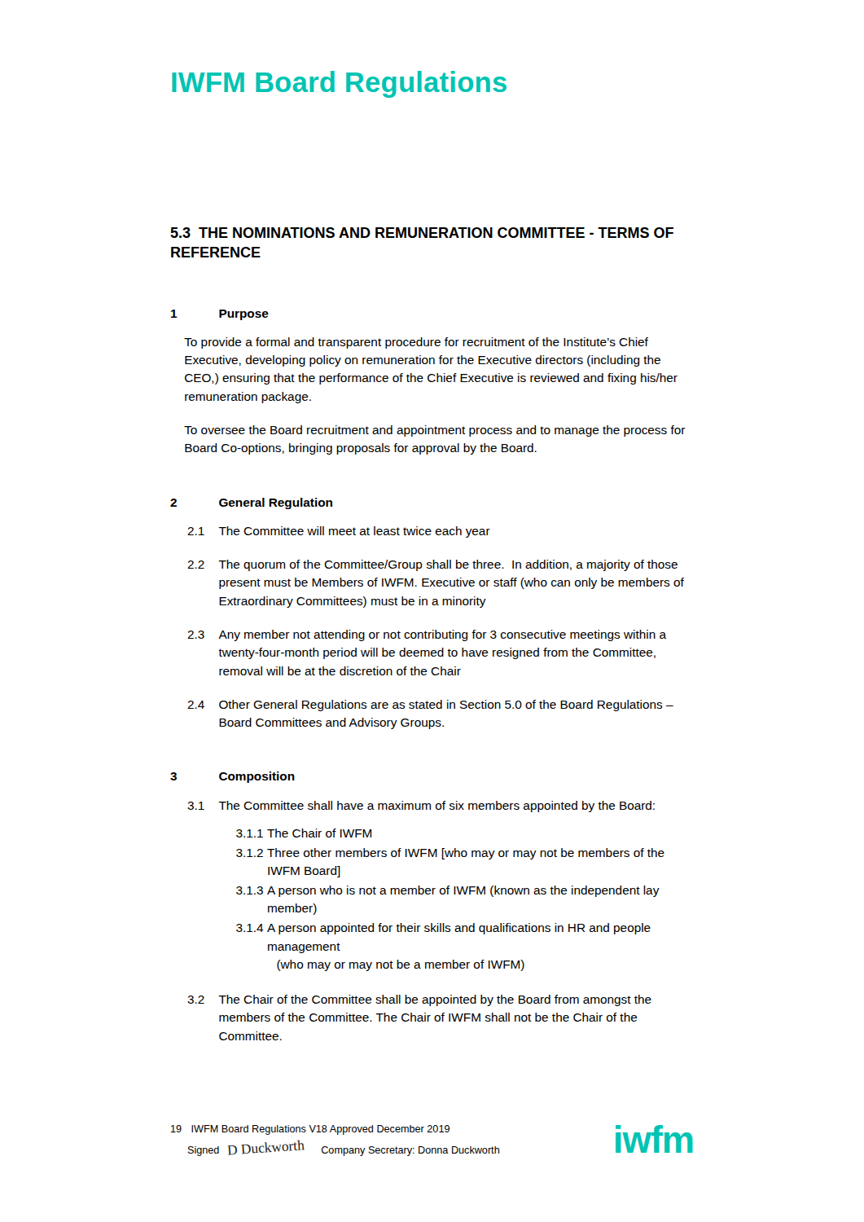IWFM Board Regulations
5.3 THE NOMINATIONS AND REMUNERATION COMMITTEE - TERMS OF REFERENCE
1 Purpose
To provide a formal and transparent procedure for recruitment of the Institute’s Chief Executive, developing policy on remuneration for the Executive directors (including the CEO,) ensuring that the performance of the Chief Executive is reviewed and fixing his/her remuneration package.
To oversee the Board recruitment and appointment process and to manage the process for Board Co-options, bringing proposals for approval by the Board.
2 General Regulation
2.1 The Committee will meet at least twice each year
2.2 The quorum of the Committee/Group shall be three. In addition, a majority of those present must be Members of IWFM. Executive or staff (who can only be members of Extraordinary Committees) must be in a minority
2.3 Any member not attending or not contributing for 3 consecutive meetings within a twenty-four-month period will be deemed to have resigned from the Committee, removal will be at the discretion of the Chair
2.4 Other General Regulations are as stated in Section 5.0 of the Board Regulations – Board Committees and Advisory Groups.
3 Composition
3.1 The Committee shall have a maximum of six members appointed by the Board:
3.1.1 The Chair of IWFM
3.1.2 Three other members of IWFM [who may or may not be members of the IWFM Board]
3.1.3 A person who is not a member of IWFM (known as the independent lay member)
3.1.4 A person appointed for their skills and qualifications in HR and people management
(who may or may not be a member of IWFM)
3.2 The Chair of the Committee shall be appointed by the Board from amongst the members of the Committee. The Chair of IWFM shall not be the Chair of the Committee.
19 IWFM Board Regulations V18 Approved December 2019
Signed D Duckworth Company Secretary: Donna Duckworth
iwfm